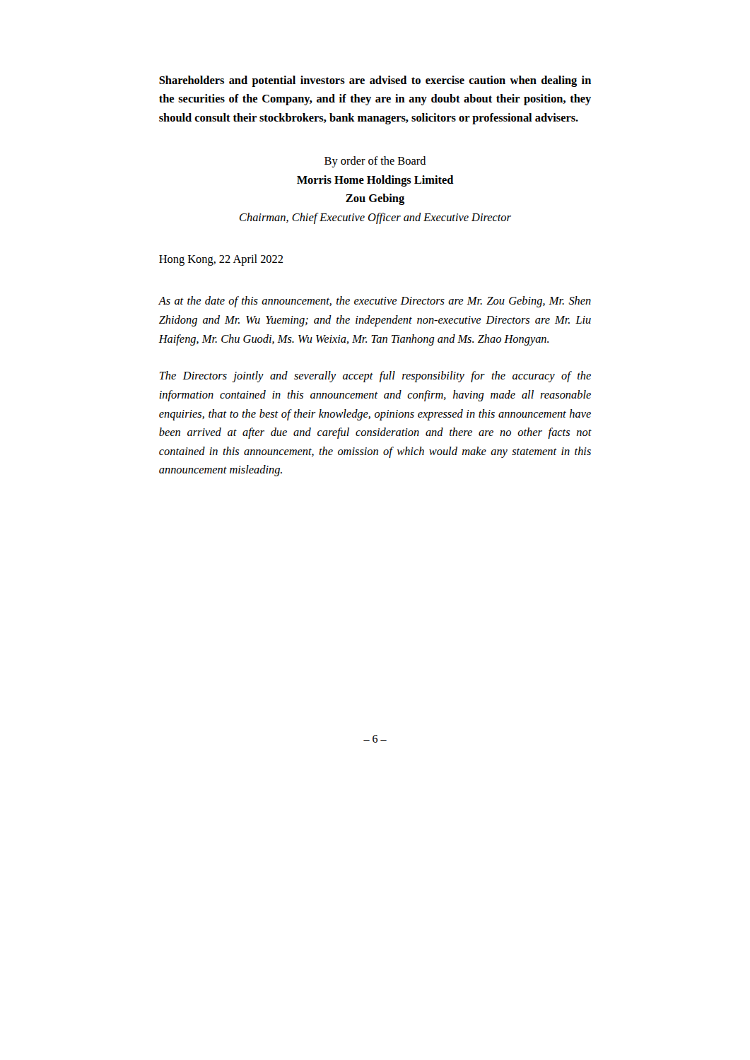Shareholders and potential investors are advised to exercise caution when dealing in the securities of the Company, and if they are in any doubt about their position, they should consult their stockbrokers, bank managers, solicitors or professional advisers.
By order of the Board Morris Home Holdings Limited Zou Gebing Chairman, Chief Executive Officer and Executive Director
Hong Kong, 22 April 2022
As at the date of this announcement, the executive Directors are Mr. Zou Gebing, Mr. Shen Zhidong and Mr. Wu Yueming; and the independent non-executive Directors are Mr. Liu Haifeng, Mr. Chu Guodi, Ms. Wu Weixia, Mr. Tan Tianhong and Ms. Zhao Hongyan.
The Directors jointly and severally accept full responsibility for the accuracy of the information contained in this announcement and confirm, having made all reasonable enquiries, that to the best of their knowledge, opinions expressed in this announcement have been arrived at after due and careful consideration and there are no other facts not contained in this announcement, the omission of which would make any statement in this announcement misleading.
– 6 –